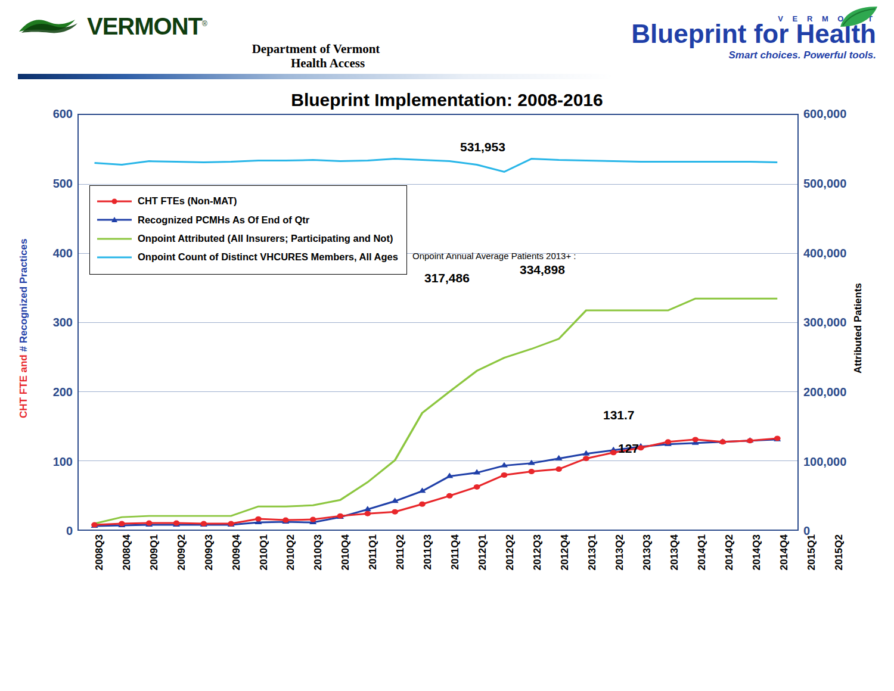VERMONT®
Department of Vermont Health Access
V E R M O N T
Blueprint for Health
Smart choices. Powerful tools.
Blueprint Implementation: 2008-2016
CHT FTE and # Recognized Practices
600 500 400 300 200 100 0
CHT FTEs (Non-MAT)
Recognized PCMHs As Of End of Qtr
Onpoint Attributed (All Insurers; Participating and Not)
Onpoint Count of Distinct VHCURES Members, All Ages
531,953
Onpoint Annual Average Patients 2013+ :
317,486
334,898
131.7
127
600,000 500,000 400,000 300,000 200,000 100,000 0
Attributed Patients
2008Q3 2008Q4 2009Q1 2009Q2 2009Q3 2009Q4 2010Q1 2010Q2 2010Q3 2010Q4 2011Q1 2011Q2 2011Q3 2011Q4 2012Q1 2012Q2 2012Q3 2012Q4 2013Q1 2013Q2 2013Q3 2013Q4 2014Q1 2014Q2 2014Q3 2014Q4 2015Q1 2015Q2